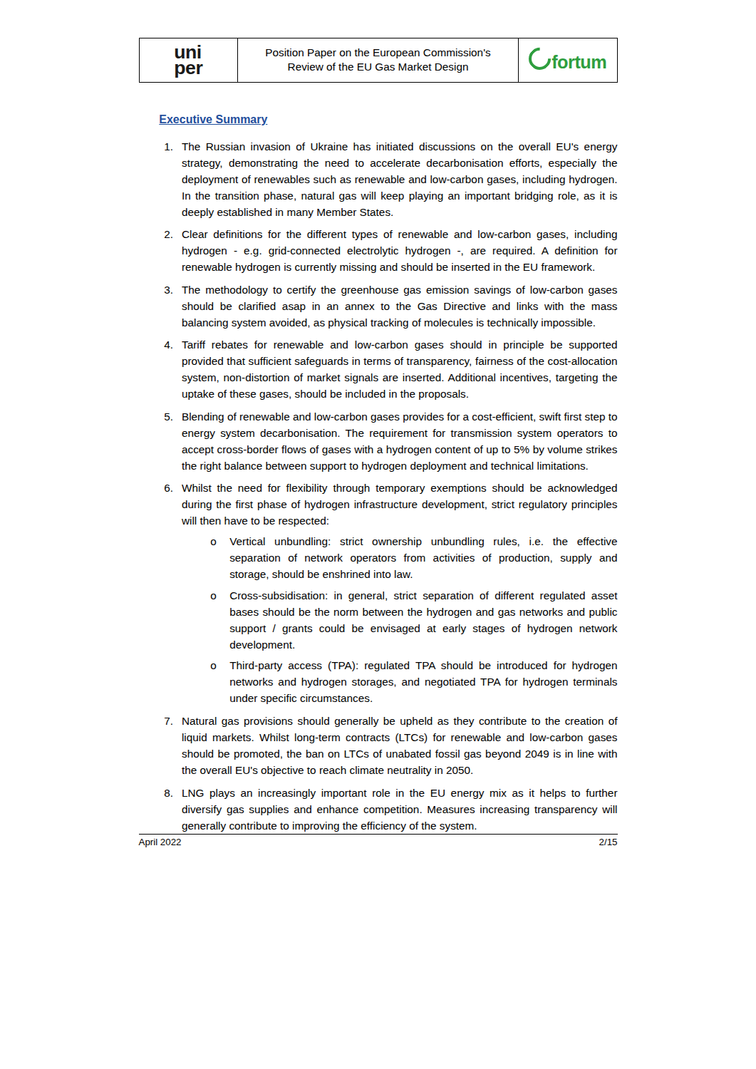uni per
Position Paper on the European Commission's
Review of the EU Gas Market Design
fortum
Executive Summary
The Russian invasion of Ukraine has initiated discussions on the overall EU's energy strategy, demonstrating the need to accelerate decarbonisation efforts, especially the deployment of renewables such as renewable and low-carbon gases, including hydrogen. In the transition phase, natural gas will keep playing an important bridging role, as it is deeply established in many Member States.
Clear definitions for the different types of renewable and low-carbon gases, including hydrogen - e.g. grid-connected electrolytic hydrogen -, are required. A definition for renewable hydrogen is currently missing and should be inserted in the EU framework.
The methodology to certify the greenhouse gas emission savings of low-carbon gases should be clarified asap in an annex to the Gas Directive and links with the mass balancing system avoided, as physical tracking of molecules is technically impossible.
Tariff rebates for renewable and low-carbon gases should in principle be supported provided that sufficient safeguards in terms of transparency, fairness of the cost-allocation system, non-distortion of market signals are inserted. Additional incentives, targeting the uptake of these gases, should be included in the proposals.
Blending of renewable and low-carbon gases provides for a cost-efficient, swift first step to energy system decarbonisation. The requirement for transmission system operators to accept cross-border flows of gases with a hydrogen content of up to 5% by volume strikes the right balance between support to hydrogen deployment and technical limitations.
Whilst the need for flexibility through temporary exemptions should be acknowledged during the first phase of hydrogen infrastructure development, strict regulatory principles will then have to be respected:
Vertical unbundling: strict ownership unbundling rules, i.e. the effective separation of network operators from activities of production, supply and storage, should be enshrined into law.
Cross-subsidisation: in general, strict separation of different regulated asset bases should be the norm between the hydrogen and gas networks and public support / grants could be envisaged at early stages of hydrogen network development.
Third-party access (TPA): regulated TPA should be introduced for hydrogen networks and hydrogen storages, and negotiated TPA for hydrogen terminals under specific circumstances.
Natural gas provisions should generally be upheld as they contribute to the creation of liquid markets. Whilst long-term contracts (LTCs) for renewable and low-carbon gases should be promoted, the ban on LTCs of unabated fossil gas beyond 2049 is in line with the overall EU's objective to reach climate neutrality in 2050.
LNG plays an increasingly important role in the EU energy mix as it helps to further diversify gas supplies and enhance competition. Measures increasing transparency will generally contribute to improving the efficiency of the system.
April 2022 2/15